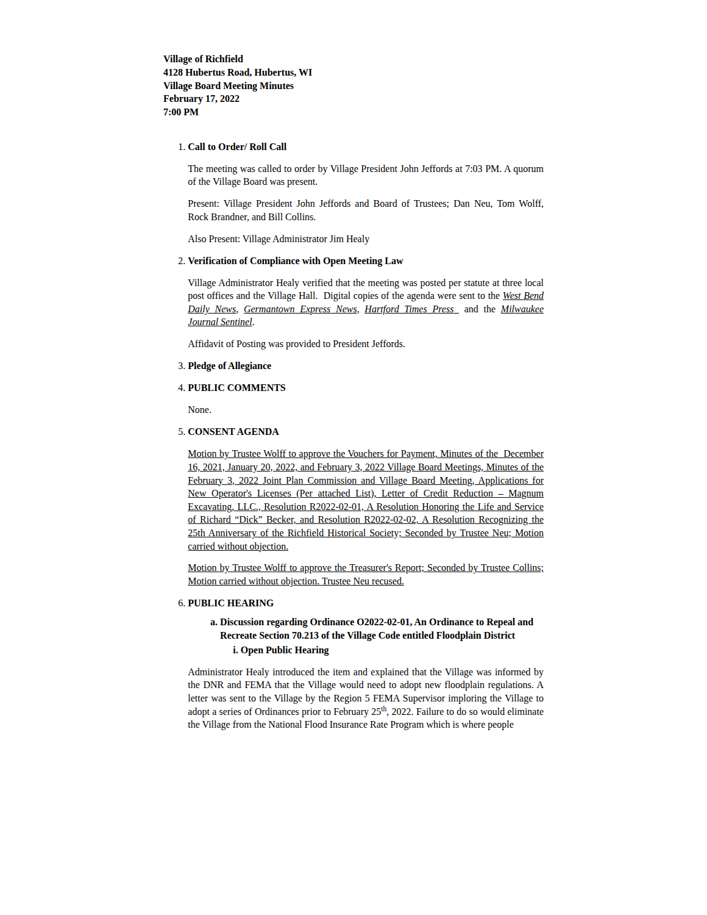Village of Richfield
4128 Hubertus Road, Hubertus, WI
Village Board Meeting Minutes
February 17, 2022
7:00 PM
Call to Order/ Roll Call
The meeting was called to order by Village President John Jeffords at 7:03 PM. A quorum of the Village Board was present.
Present: Village President John Jeffords and Board of Trustees; Dan Neu, Tom Wolff, Rock Brandner, and Bill Collins.
Also Present: Village Administrator Jim Healy
Verification of Compliance with Open Meeting Law
Village Administrator Healy verified that the meeting was posted per statute at three local post offices and the Village Hall. Digital copies of the agenda were sent to the West Bend Daily News, Germantown Express News, Hartford Times Press and the Milwaukee Journal Sentinel.
Affidavit of Posting was provided to President Jeffords.
Pledge of Allegiance
PUBLIC COMMENTS
None.
CONSENT AGENDA
Motion by Trustee Wolff to approve the Vouchers for Payment, Minutes of the December 16, 2021, January 20, 2022, and February 3, 2022 Village Board Meetings, Minutes of the February 3, 2022 Joint Plan Commission and Village Board Meeting, Applications for New Operator's Licenses (Per attached List), Letter of Credit Reduction – Magnum Excavating, LLC., Resolution R2022-02-01, A Resolution Honoring the Life and Service of Richard “Dick” Becker, and Resolution R2022-02-02, A Resolution Recognizing the 25th Anniversary of the Richfield Historical Society; Seconded by Trustee Neu; Motion carried without objection.
Motion by Trustee Wolff to approve the Treasurer's Report; Seconded by Trustee Collins; Motion carried without objection. Trustee Neu recused.
PUBLIC HEARING
Discussion regarding Ordinance O2022-02-01, An Ordinance to Repeal and Recreate Section 70.213 of the Village Code entitled Floodplain District
Open Public Hearing
Administrator Healy introduced the item and explained that the Village was informed by the DNR and FEMA that the Village would need to adopt new floodplain regulations. A letter was sent to the Village by the Region 5 FEMA Supervisor imploring the Village to adopt a series of Ordinances prior to February 25th, 2022. Failure to do so would eliminate the Village from the National Flood Insurance Rate Program which is where people